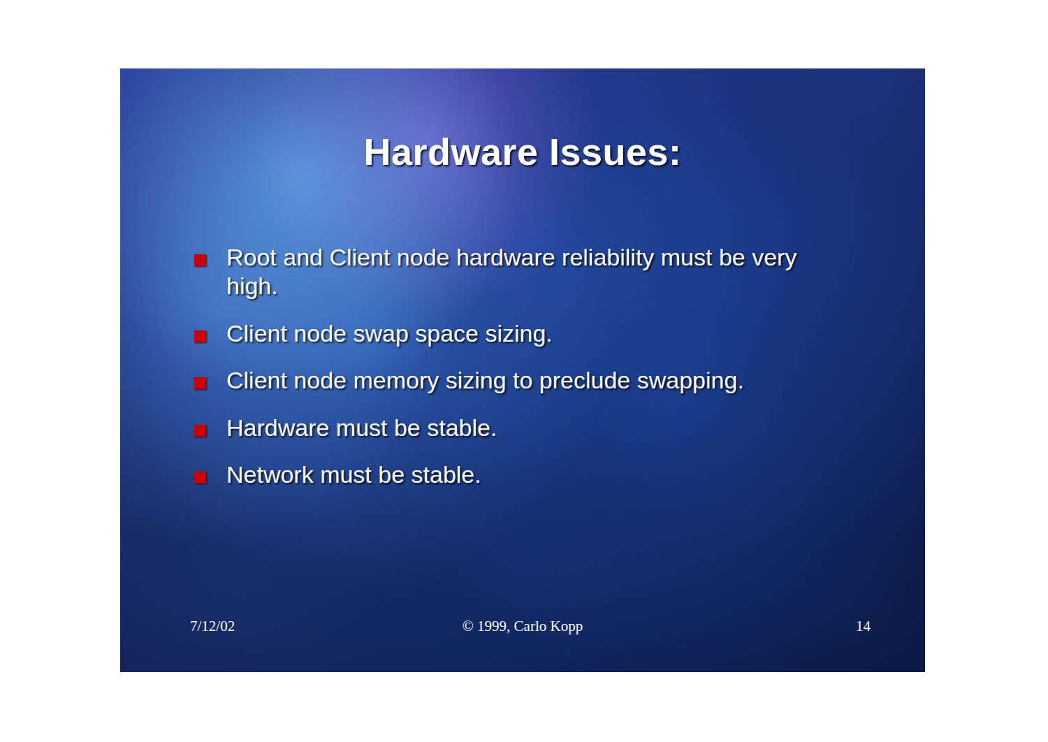Hardware Issues:
Root and Client node hardware reliability must be very high.
Client node swap space sizing.
Client node memory sizing to preclude swapping.
Hardware must be stable.
Network must be stable.
7/12/02 © 1999, Carlo Kopp 14